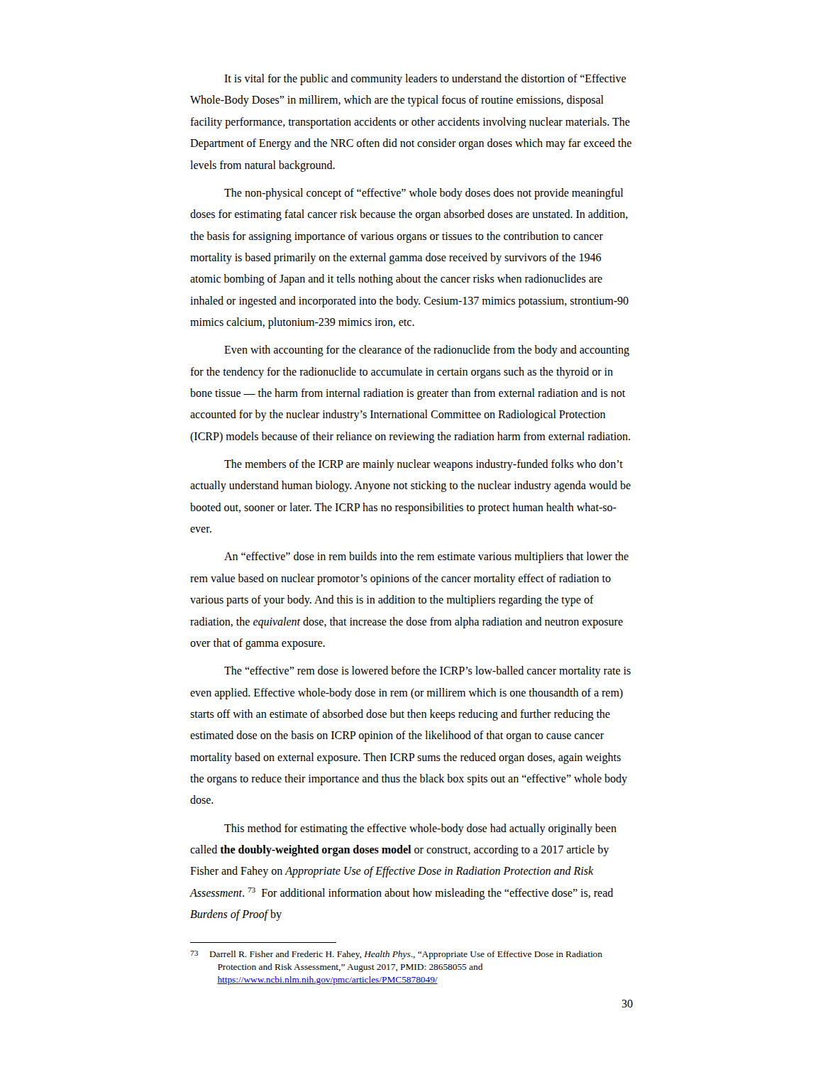It is vital for the public and community leaders to understand the distortion of “Effective Whole-Body Doses” in millirem, which are the typical focus of routine emissions, disposal facility performance, transportation accidents or other accidents involving nuclear materials. The Department of Energy and the NRC often did not consider organ doses which may far exceed the levels from natural background.
The non-physical concept of “effective” whole body doses does not provide meaningful doses for estimating fatal cancer risk because the organ absorbed doses are unstated. In addition, the basis for assigning importance of various organs or tissues to the contribution to cancer mortality is based primarily on the external gamma dose received by survivors of the 1946 atomic bombing of Japan and it tells nothing about the cancer risks when radionuclides are inhaled or ingested and incorporated into the body. Cesium-137 mimics potassium, strontium-90 mimics calcium, plutonium-239 mimics iron, etc.
Even with accounting for the clearance of the radionuclide from the body and accounting for the tendency for the radionuclide to accumulate in certain organs such as the thyroid or in bone tissue — the harm from internal radiation is greater than from external radiation and is not accounted for by the nuclear industry’s International Committee on Radiological Protection (ICRP) models because of their reliance on reviewing the radiation harm from external radiation.
The members of the ICRP are mainly nuclear weapons industry-funded folks who don’t actually understand human biology. Anyone not sticking to the nuclear industry agenda would be booted out, sooner or later. The ICRP has no responsibilities to protect human health what-so-ever.
An “effective” dose in rem builds into the rem estimate various multipliers that lower the rem value based on nuclear promotor’s opinions of the cancer mortality effect of radiation to various parts of your body. And this is in addition to the multipliers regarding the type of radiation, the equivalent dose, that increase the dose from alpha radiation and neutron exposure over that of gamma exposure.
The “effective” rem dose is lowered before the ICRP’s low-balled cancer mortality rate is even applied. Effective whole-body dose in rem (or millirem which is one thousandth of a rem) starts off with an estimate of absorbed dose but then keeps reducing and further reducing the estimated dose on the basis on ICRP opinion of the likelihood of that organ to cause cancer mortality based on external exposure. Then ICRP sums the reduced organ doses, again weights the organs to reduce their importance and thus the black box spits out an “effective” whole body dose.
This method for estimating the effective whole-body dose had actually originally been called the doubly-weighted organ doses model or construct, according to a 2017 article by Fisher and Fahey on Appropriate Use of Effective Dose in Radiation Protection and Risk Assessment. 73 For additional information about how misleading the “effective dose” is, read Burdens of Proof by
73 Darrell R. Fisher and Frederic H. Fahey, Health Phys., “Appropriate Use of Effective Dose in Radiation Protection and Risk Assessment,” August 2017, PMID: 28658055 and https://www.ncbi.nlm.nih.gov/pmc/articles/PMC5878049/
30